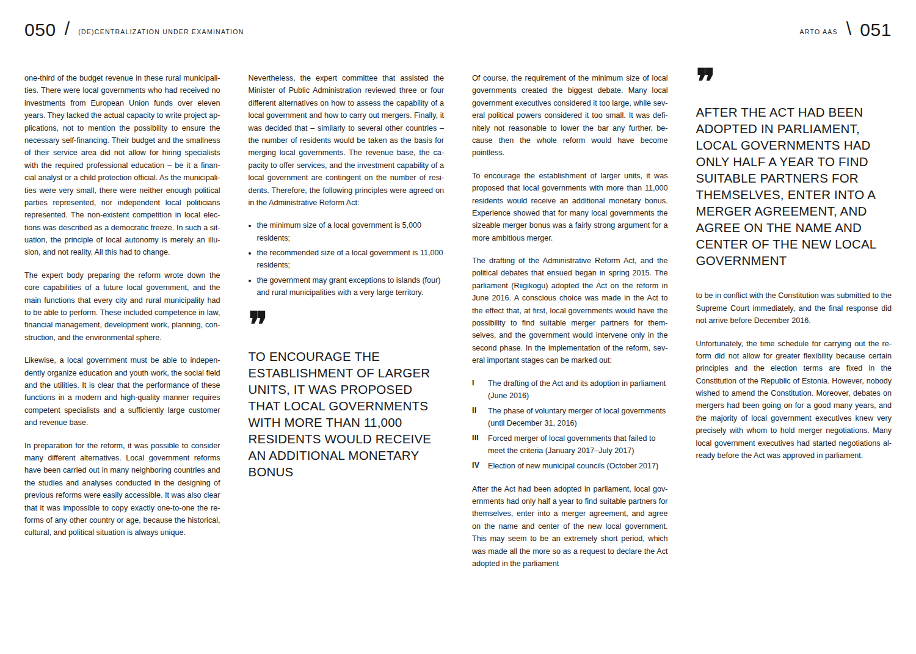050 / (De)centralization under examination
Arto Aas \ 051
one-third of the budget revenue in these rural municipalities. There were local governments who had received no investments from European Union funds over eleven years. They lacked the actual capacity to write project applications, not to mention the possibility to ensure the necessary self-financing. Their budget and the smallness of their service area did not allow for hiring specialists with the required professional education – be it a financial analyst or a child protection official. As the municipalities were very small, there were neither enough political parties represented, nor independent local politicians represented. The non-existent competition in local elections was described as a democratic freeze. In such a situation, the principle of local autonomy is merely an illusion, and not reality. All this had to change.
The expert body preparing the reform wrote down the core capabilities of a future local government, and the main functions that every city and rural municipality had to be able to perform. These included competence in law, financial management, development work, planning, construction, and the environmental sphere.
Likewise, a local government must be able to independently organize education and youth work, the social field and the utilities. It is clear that the performance of these functions in a modern and high-quality manner requires competent specialists and a sufficiently large customer and revenue base.
In preparation for the reform, it was possible to consider many different alternatives. Local government reforms have been carried out in many neighboring countries and the studies and analyses conducted in the designing of previous reforms were easily accessible. It was also clear that it was impossible to copy exactly one-to-one the reforms of any other country or age, because the historical, cultural, and political situation is always unique.
Nevertheless, the expert committee that assisted the Minister of Public Administration reviewed three or four different alternatives on how to assess the capability of a local government and how to carry out mergers. Finally, it was decided that – similarly to several other countries – the number of residents would be taken as the basis for merging local governments. The revenue base, the capacity to offer services, and the investment capability of a local government are contingent on the number of residents. Therefore, the following principles were agreed on in the Administrative Reform Act:
the minimum size of a local government is 5,000 residents;
the recommended size of a local government is 11,000 residents;
the government may grant exceptions to islands (four) and rural municipalities with a very large territory.
❞
To encourage the establishment of larger units, it was proposed that local governments with more than 11,000 residents would receive an additional monetary bonus
Of course, the requirement of the minimum size of local governments created the biggest debate. Many local government executives considered it too large, while several political powers considered it too small. It was definitely not reasonable to lower the bar any further, because then the whole reform would have become pointless.
To encourage the establishment of larger units, it was proposed that local governments with more than 11,000 residents would receive an additional monetary bonus. Experience showed that for many local governments the sizeable merger bonus was a fairly strong argument for a more ambitious merger.
The drafting of the Administrative Reform Act, and the political debates that ensued began in spring 2015. The parliament (Riigikogu) adopted the Act on the reform in June 2016. A conscious choice was made in the Act to the effect that, at first, local governments would have the possibility to find suitable merger partners for themselves, and the government would intervene only in the second phase. In the implementation of the reform, several important stages can be marked out:
IThe drafting of the Act and its adoption in parliament (June 2016)
IIThe phase of voluntary merger of local governments (until December 31, 2016)
IIIForced merger of local governments that failed to meet the criteria (January 2017–July 2017)
IVElection of new municipal councils (October 2017)
After the Act had been adopted in parliament, local governments had only half a year to find suitable partners for themselves, enter into a merger agreement, and agree on the name and center of the new local government. This may seem to be an extremely short period, which was made all the more so as a request to declare the Act adopted in the parliament
❞
After the Act had been adopted in parliament, local governments had only half a year to find suitable partners for themselves, enter into a merger agreement, and agree on the name and center of the new local government
to be in conflict with the Constitution was submitted to the Supreme Court immediately, and the final response did not arrive before December 2016.
Unfortunately, the time schedule for carrying out the reform did not allow for greater flexibility because certain principles and the election terms are fixed in the Constitution of the Republic of Estonia. However, nobody wished to amend the Constitution. Moreover, debates on mergers had been going on for a good many years, and the majority of local government executives knew very precisely with whom to hold merger negotiations. Many local government executives had started negotiations already before the Act was approved in parliament.